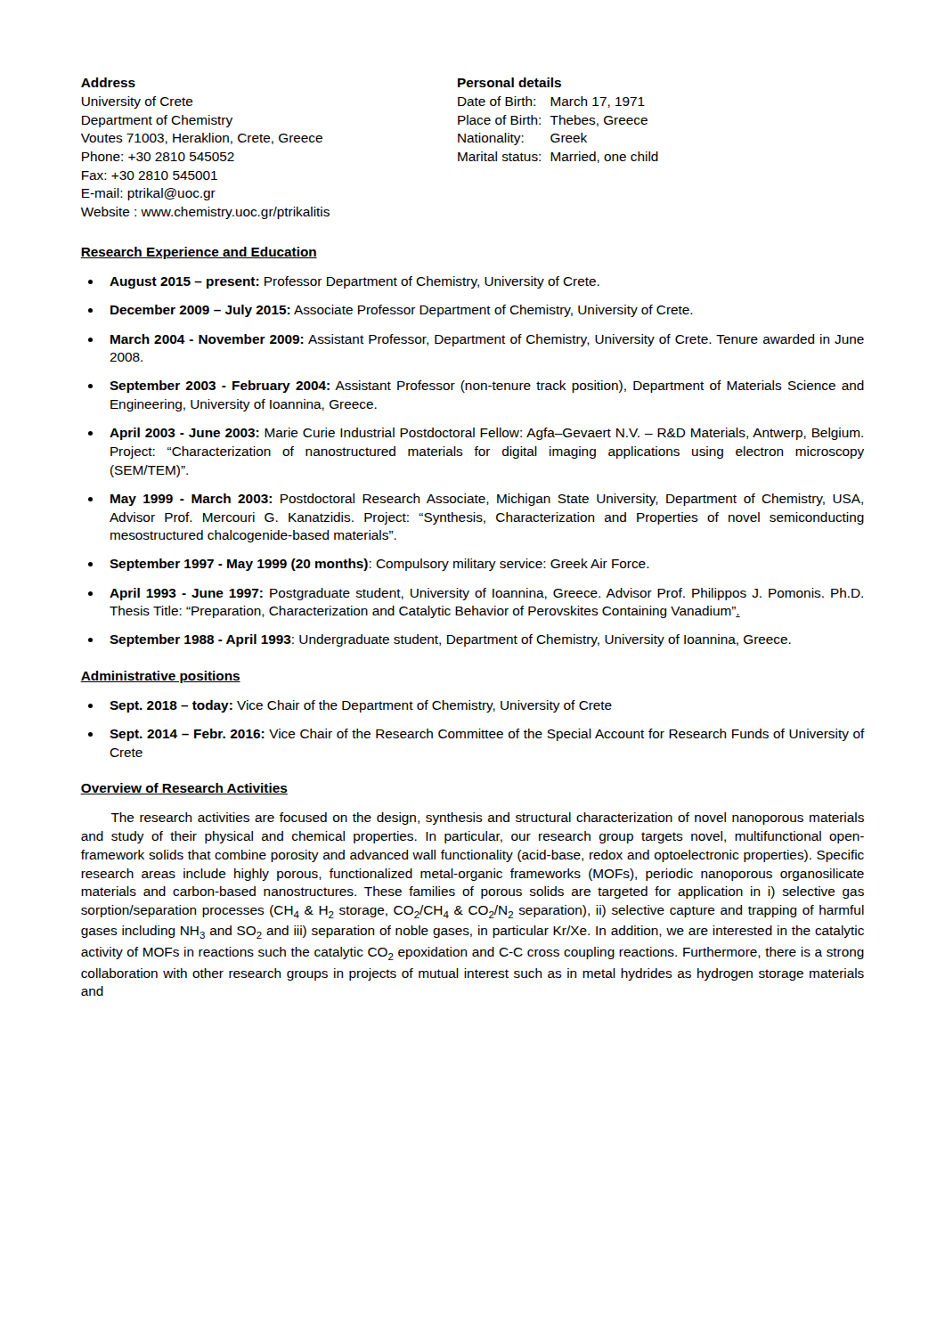| Address University of Crete Department of Chemistry Voutes 71003, Heraklion, Crete, Greece Phone: +30 2810 545052 Fax: +30 2810 545001 E-mail: ptrikal@uoc.gr Website : www.chemistry.uoc.gr/ptrikalitis | Personal details / Date of Birth: / March 17, 1971 / / Place of Birth: / Thebes, Greece / / Nationality: / Greek / / Marital status: / Married, one child / |
Research Experience and Education
August 2015 – present: Professor Department of Chemistry, University of Crete.
December 2009 – July 2015: Associate Professor Department of Chemistry, University of Crete.
March 2004 - November 2009: Assistant Professor, Department of Chemistry, University of Crete. Tenure awarded in June 2008.
September 2003 - February 2004: Assistant Professor (non-tenure track position), Department of Materials Science and Engineering, University of Ioannina, Greece.
April 2003 - June 2003: Marie Curie Industrial Postdoctoral Fellow: Agfa–Gevaert N.V. – R&D Materials, Antwerp, Belgium. Project: “Characterization of nanostructured materials for digital imaging applications using electron microscopy (SEM/TEM)”.
May 1999 - March 2003: Postdoctoral Research Associate, Michigan State University, Department of Chemistry, USA, Advisor Prof. Mercouri G. Kanatzidis. Project: “Synthesis, Characterization and Properties of novel semiconducting mesostructured chalcogenide-based materials”.
September 1997 - May 1999 (20 months): Compulsory military service: Greek Air Force.
April 1993 - June 1997: Postgraduate student, University of Ioannina, Greece. Advisor Prof. Philippos J. Pomonis. Ph.D. Thesis Title: “Preparation, Characterization and Catalytic Behavior of Perovskites Containing Vanadium”.
September 1988 - April 1993: Undergraduate student, Department of Chemistry, University of Ioannina, Greece.
Administrative positions
Sept. 2018 – today: Vice Chair of the Department of Chemistry, University of Crete
Sept. 2014 – Febr. 2016: Vice Chair of the Research Committee of the Special Account for Research Funds of University of Crete
Overview of Research Activities
The research activities are focused on the design, synthesis and structural characterization of novel nanoporous materials and study of their physical and chemical properties. In particular, our research group targets novel, multifunctional open-framework solids that combine porosity and advanced wall functionality (acid-base, redox and optoelectronic properties). Specific research areas include highly porous, functionalized metal-organic frameworks (MOFs), periodic nanoporous organosilicate materials and carbon-based nanostructures. These families of porous solids are targeted for application in i) selective gas sorption/separation processes (CH4 & H2 storage, CO2/CH4 & CO2/N2 separation), ii) selective capture and trapping of harmful gases including NH3 and SO2 and iii) separation of noble gases, in particular Kr/Xe. In addition, we are interested in the catalytic activity of MOFs in reactions such the catalytic CO2 epoxidation and C-C cross coupling reactions. Furthermore, there is a strong collaboration with other research groups in projects of mutual interest such as in metal hydrides as hydrogen storage materials and